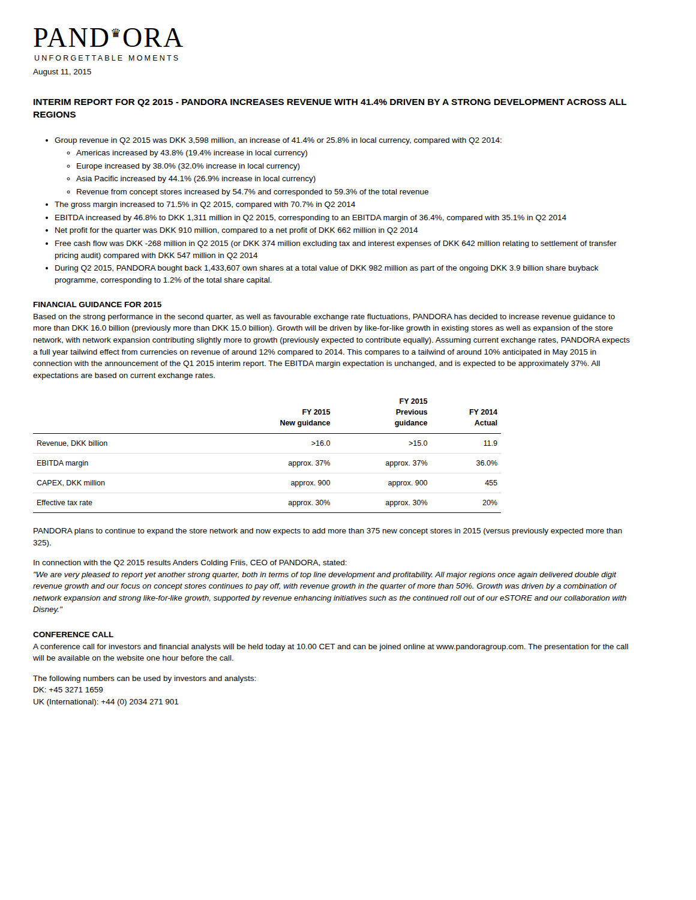PAND♛ORA
UNFORGETTABLE MOMENTS
August 11, 2015
INTERIM REPORT FOR Q2 2015 - PANDORA INCREASES REVENUE WITH 41.4% DRIVEN BY A STRONG DEVELOPMENT ACROSS ALL REGIONS
Group revenue in Q2 2015 was DKK 3,598 million, an increase of 41.4% or 25.8% in local currency, compared with Q2 2014:
Americas increased by 43.8% (19.4% increase in local currency)
Europe increased by 38.0% (32.0% increase in local currency)
Asia Pacific increased by 44.1% (26.9% increase in local currency)
Revenue from concept stores increased by 54.7% and corresponded to 59.3% of the total revenue
The gross margin increased to 71.5% in Q2 2015, compared with 70.7% in Q2 2014
EBITDA increased by 46.8% to DKK 1,311 million in Q2 2015, corresponding to an EBITDA margin of 36.4%, compared with 35.1% in Q2 2014
Net profit for the quarter was DKK 910 million, compared to a net profit of DKK 662 million in Q2 2014
Free cash flow was DKK -268 million in Q2 2015 (or DKK 374 million excluding tax and interest expenses of DKK 642 million relating to settlement of transfer pricing audit) compared with DKK 547 million in Q2 2014
During Q2 2015, PANDORA bought back 1,433,607 own shares at a total value of DKK 982 million as part of the ongoing DKK 3.9 billion share buyback programme, corresponding to 1.2% of the total share capital.
FINANCIAL GUIDANCE FOR 2015
Based on the strong performance in the second quarter, as well as favourable exchange rate fluctuations, PANDORA has decided to increase revenue guidance to more than DKK 16.0 billion (previously more than DKK 15.0 billion). Growth will be driven by like-for-like growth in existing stores as well as expansion of the store network, with network expansion contributing slightly more to growth (previously expected to contribute equally). Assuming current exchange rates, PANDORA expects a full year tailwind effect from currencies on revenue of around 12% compared to 2014. This compares to a tailwind of around 10% anticipated in May 2015 in connection with the announcement of the Q1 2015 interim report. The EBITDA margin expectation is unchanged, and is expected to be approximately 37%. All expectations are based on current exchange rates.
| | FY 2015 New guidance | FY 2015 Previous guidance | FY 2014 Actual |
| --- | --- | --- | --- |
| Revenue, DKK billion | >16.0 | >15.0 | 11.9 |
| EBITDA margin | approx. 37% | approx. 37% | 36.0% |
| CAPEX, DKK million | approx. 900 | approx. 900 | 455 |
| Effective tax rate | approx. 30% | approx. 30% | 20% |
PANDORA plans to continue to expand the store network and now expects to add more than 375 new concept stores in 2015 (versus previously expected more than 325).
In connection with the Q2 2015 results Anders Colding Friis, CEO of PANDORA, stated:
"We are very pleased to report yet another strong quarter, both in terms of top line development and profitability. All major regions once again delivered double digit revenue growth and our focus on concept stores continues to pay off, with revenue growth in the quarter of more than 50%. Growth was driven by a combination of network expansion and strong like-for-like growth, supported by revenue enhancing initiatives such as the continued roll out of our eSTORE and our collaboration with Disney."
CONFERENCE CALL
A conference call for investors and financial analysts will be held today at 10.00 CET and can be joined online at www.pandoragroup.com. The presentation for the call will be available on the website one hour before the call.
The following numbers can be used by investors and analysts:
DK: +45 3271 1659
UK (International): +44 (0) 2034 271 901